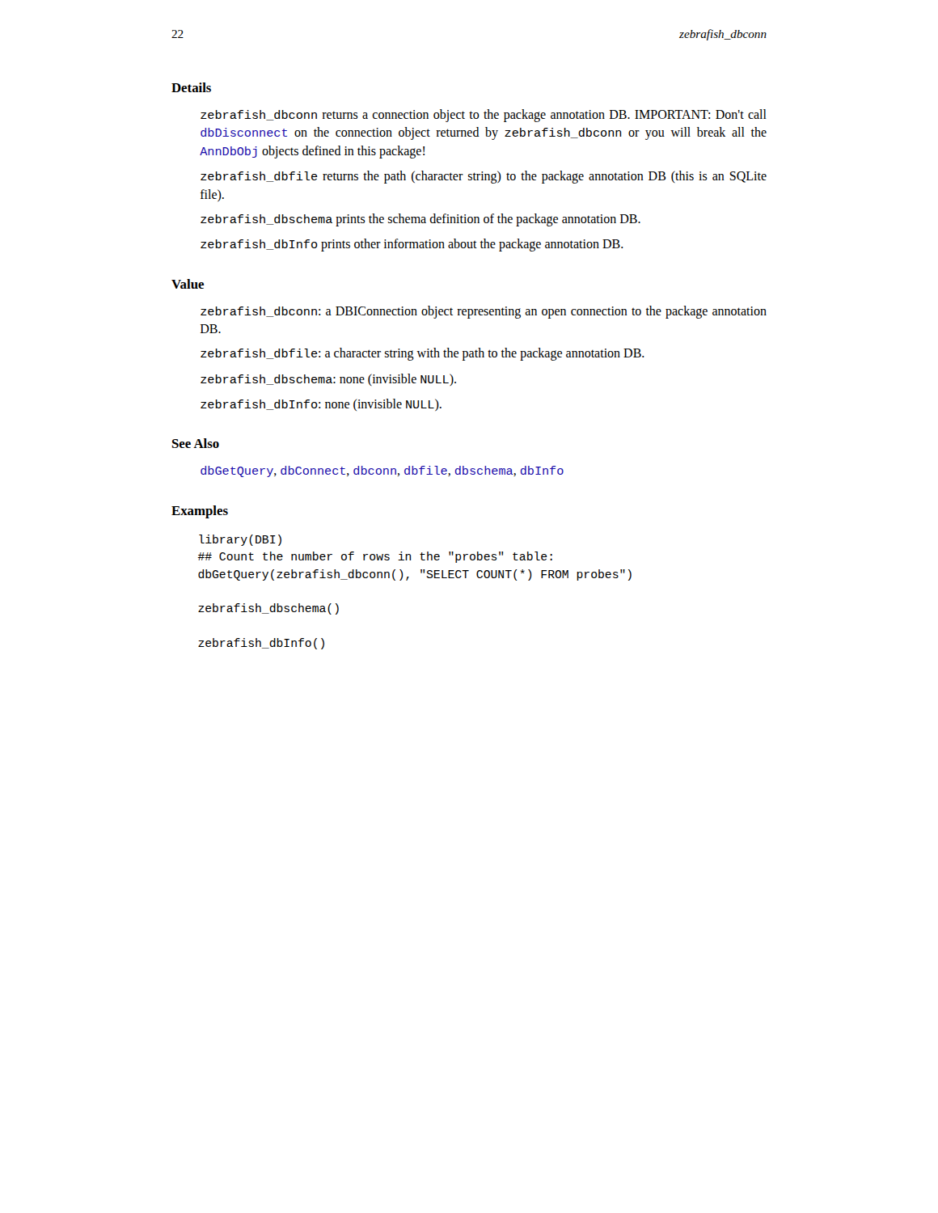22 zebrafish_dbconn
Details
zebrafish_dbconn returns a connection object to the package annotation DB. IMPORTANT: Don't call dbDisconnect on the connection object returned by zebrafish_dbconn or you will break all the AnnDbObj objects defined in this package!
zebrafish_dbfile returns the path (character string) to the package annotation DB (this is an SQLite file).
zebrafish_dbschema prints the schema definition of the package annotation DB.
zebrafish_dbInfo prints other information about the package annotation DB.
Value
zebrafish_dbconn: a DBIConnection object representing an open connection to the package annotation DB.
zebrafish_dbfile: a character string with the path to the package annotation DB.
zebrafish_dbschema: none (invisible NULL).
zebrafish_dbInfo: none (invisible NULL).
See Also
dbGetQuery, dbConnect, dbconn, dbfile, dbschema, dbInfo
Examples
library(DBI)
## Count the number of rows in the "probes" table:
dbGetQuery(zebrafish_dbconn(), "SELECT COUNT(*) FROM probes")

zebrafish_dbschema()

zebrafish_dbInfo()